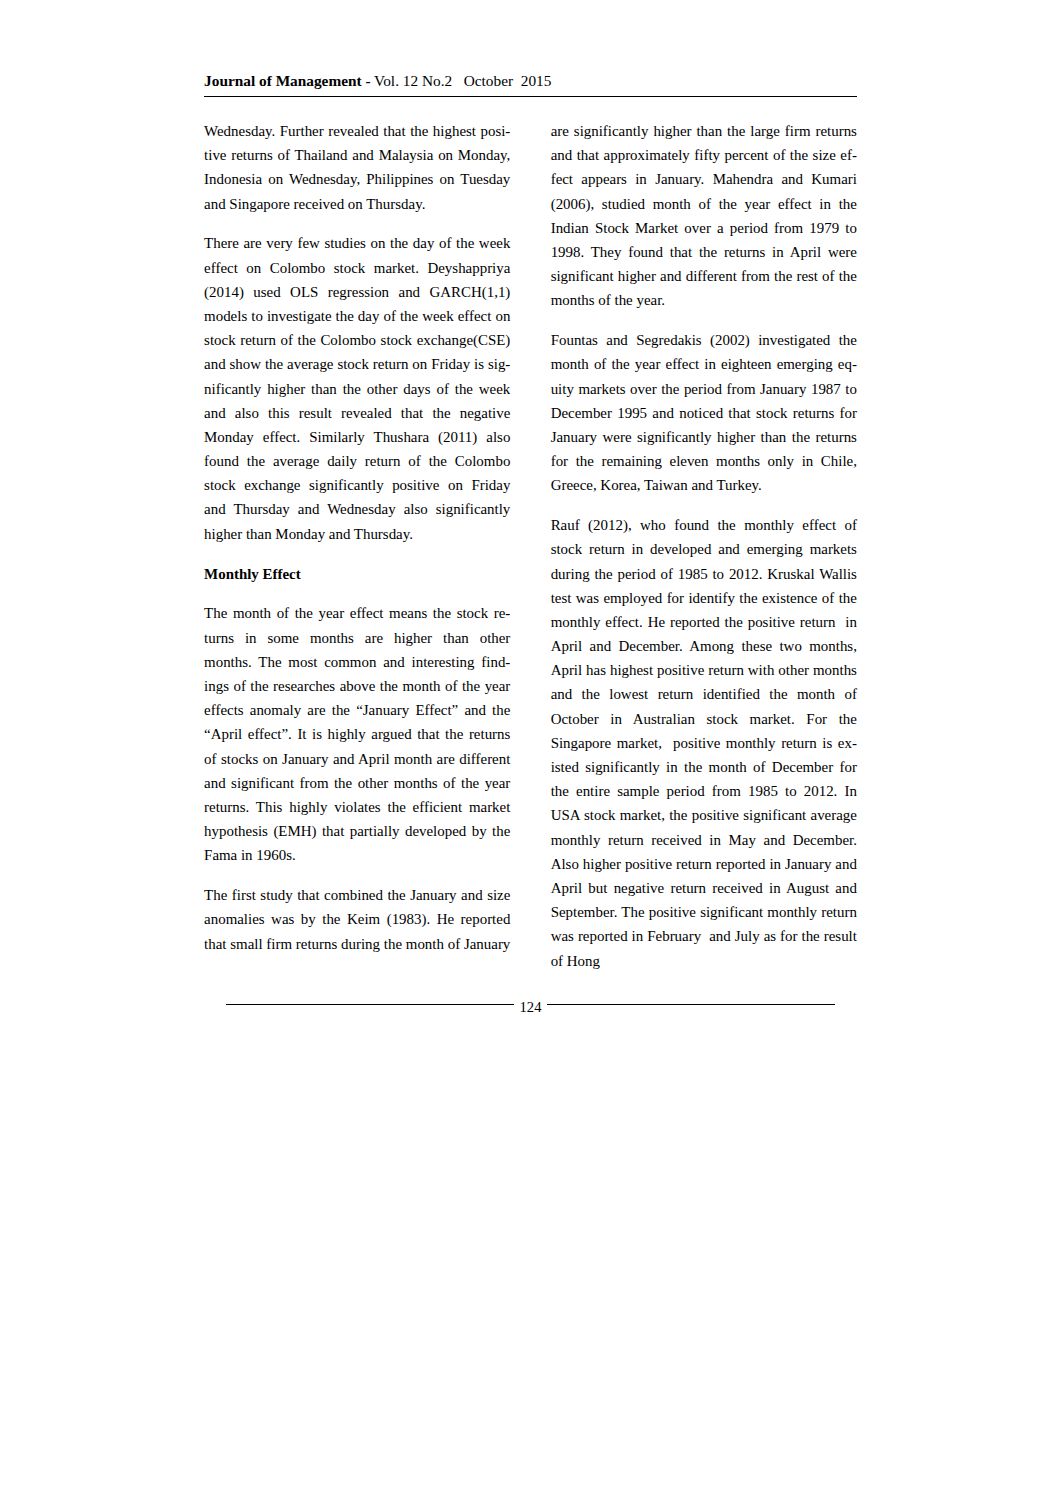Journal of Management - Vol. 12 No.2 October 2015
Wednesday. Further revealed that the highest positive returns of Thailand and Malaysia on Monday, Indonesia on Wednesday, Philippines on Tuesday and Singapore received on Thursday.
There are very few studies on the day of the week effect on Colombo stock market. Deyshappriya (2014) used OLS regression and GARCH(1,1) models to investigate the day of the week effect on stock return of the Colombo stock exchange(CSE) and show the average stock return on Friday is significantly higher than the other days of the week and also this result revealed that the negative Monday effect. Similarly Thushara (2011) also found the average daily return of the Colombo stock exchange significantly positive on Friday and Thursday and Wednesday also significantly higher than Monday and Thursday.
Monthly Effect
The month of the year effect means the stock returns in some months are higher than other months. The most common and interesting findings of the researches above the month of the year effects anomaly are the “January Effect” and the “April effect”. It is highly argued that the returns of stocks on January and April month are different and significant from the other months of the year returns. This highly violates the efficient market hypothesis (EMH) that partially developed by the Fama in 1960s.
The first study that combined the January and size anomalies was by the Keim (1983). He reported that small firm returns during the month of January are significantly higher than the large firm returns and that approximately fifty percent of the size effect appears in January. Mahendra and Kumari (2006), studied month of the year effect in the Indian Stock Market over a period from 1979 to 1998. They found that the returns in April were significant higher and different from the rest of the months of the year.
Fountas and Segredakis (2002) investigated the month of the year effect in eighteen emerging equity markets over the period from January 1987 to December 1995 and noticed that stock returns for January were significantly higher than the returns for the remaining eleven months only in Chile, Greece, Korea, Taiwan and Turkey.
Rauf (2012), who found the monthly effect of stock return in developed and emerging markets during the period of 1985 to 2012. Kruskal Wallis test was employed for identify the existence of the monthly effect. He reported the positive return in April and December. Among these two months, April has highest positive return with other months and the lowest return identified the month of October in Australian stock market. For the Singapore market, positive monthly return is existed significantly in the month of December for the entire sample period from 1985 to 2012. In USA stock market, the positive significant average monthly return received in May and December. Also higher positive return reported in January and April but negative return received in August and September. The positive significant monthly return was reported in February and July as for the result of Hong
124